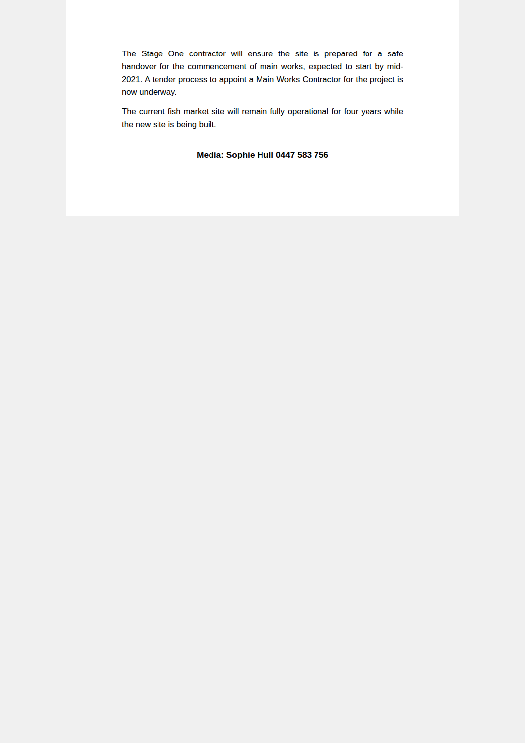The Stage One contractor will ensure the site is prepared for a safe handover for the commencement of main works, expected to start by mid-2021. A tender process to appoint a Main Works Contractor for the project is now underway.
The current fish market site will remain fully operational for four years while the new site is being built.
Media: Sophie Hull 0447 583 756